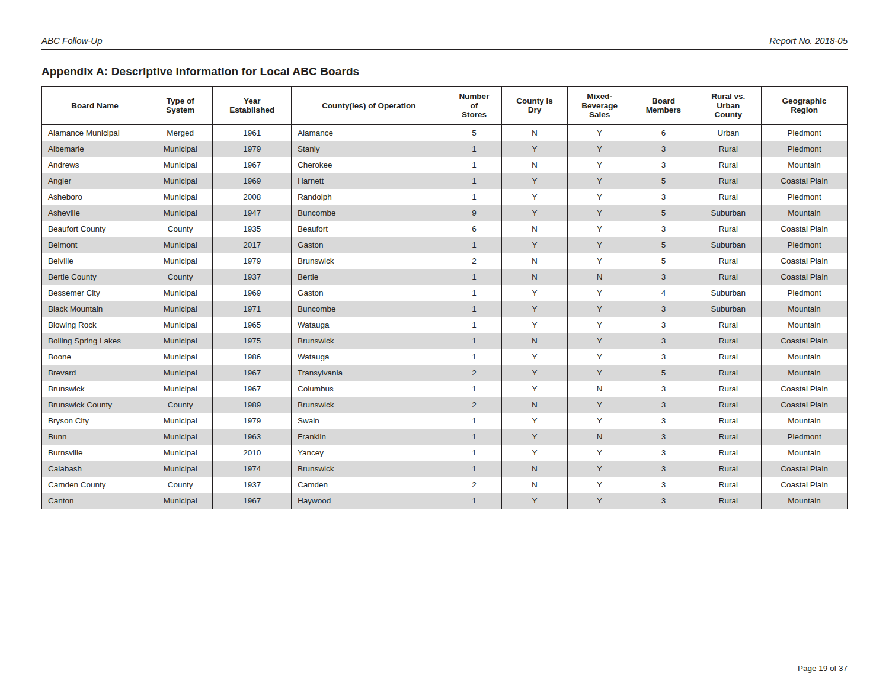ABC Follow-Up
Report No. 2018-05
Appendix A: Descriptive Information for Local ABC Boards
| Board Name | Type of System | Year Established | County(ies) of Operation | Number of Stores | County Is Dry | Mixed- Beverage Sales | Board Members | Rural vs. Urban County | Geographic Region |
| --- | --- | --- | --- | --- | --- | --- | --- | --- | --- |
| Alamance Municipal | Merged | 1961 | Alamance | 5 | N | Y | 6 | Urban | Piedmont |
| Albemarle | Municipal | 1979 | Stanly | 1 | Y | Y | 3 | Rural | Piedmont |
| Andrews | Municipal | 1967 | Cherokee | 1 | N | Y | 3 | Rural | Mountain |
| Angier | Municipal | 1969 | Harnett | 1 | Y | Y | 5 | Rural | Coastal Plain |
| Asheboro | Municipal | 2008 | Randolph | 1 | Y | Y | 3 | Rural | Piedmont |
| Asheville | Municipal | 1947 | Buncombe | 9 | Y | Y | 5 | Suburban | Mountain |
| Beaufort County | County | 1935 | Beaufort | 6 | N | Y | 3 | Rural | Coastal Plain |
| Belmont | Municipal | 2017 | Gaston | 1 | Y | Y | 5 | Suburban | Piedmont |
| Belville | Municipal | 1979 | Brunswick | 2 | N | Y | 5 | Rural | Coastal Plain |
| Bertie County | County | 1937 | Bertie | 1 | N | N | 3 | Rural | Coastal Plain |
| Bessemer City | Municipal | 1969 | Gaston | 1 | Y | Y | 4 | Suburban | Piedmont |
| Black Mountain | Municipal | 1971 | Buncombe | 1 | Y | Y | 3 | Suburban | Mountain |
| Blowing Rock | Municipal | 1965 | Watauga | 1 | Y | Y | 3 | Rural | Mountain |
| Boiling Spring Lakes | Municipal | 1975 | Brunswick | 1 | N | Y | 3 | Rural | Coastal Plain |
| Boone | Municipal | 1986 | Watauga | 1 | Y | Y | 3 | Rural | Mountain |
| Brevard | Municipal | 1967 | Transylvania | 2 | Y | Y | 5 | Rural | Mountain |
| Brunswick | Municipal | 1967 | Columbus | 1 | Y | N | 3 | Rural | Coastal Plain |
| Brunswick County | County | 1989 | Brunswick | 2 | N | Y | 3 | Rural | Coastal Plain |
| Bryson City | Municipal | 1979 | Swain | 1 | Y | Y | 3 | Rural | Mountain |
| Bunn | Municipal | 1963 | Franklin | 1 | Y | N | 3 | Rural | Piedmont |
| Burnsville | Municipal | 2010 | Yancey | 1 | Y | Y | 3 | Rural | Mountain |
| Calabash | Municipal | 1974 | Brunswick | 1 | N | Y | 3 | Rural | Coastal Plain |
| Camden County | County | 1937 | Camden | 2 | N | Y | 3 | Rural | Coastal Plain |
| Canton | Municipal | 1967 | Haywood | 1 | Y | Y | 3 | Rural | Mountain |
Page 19 of 37